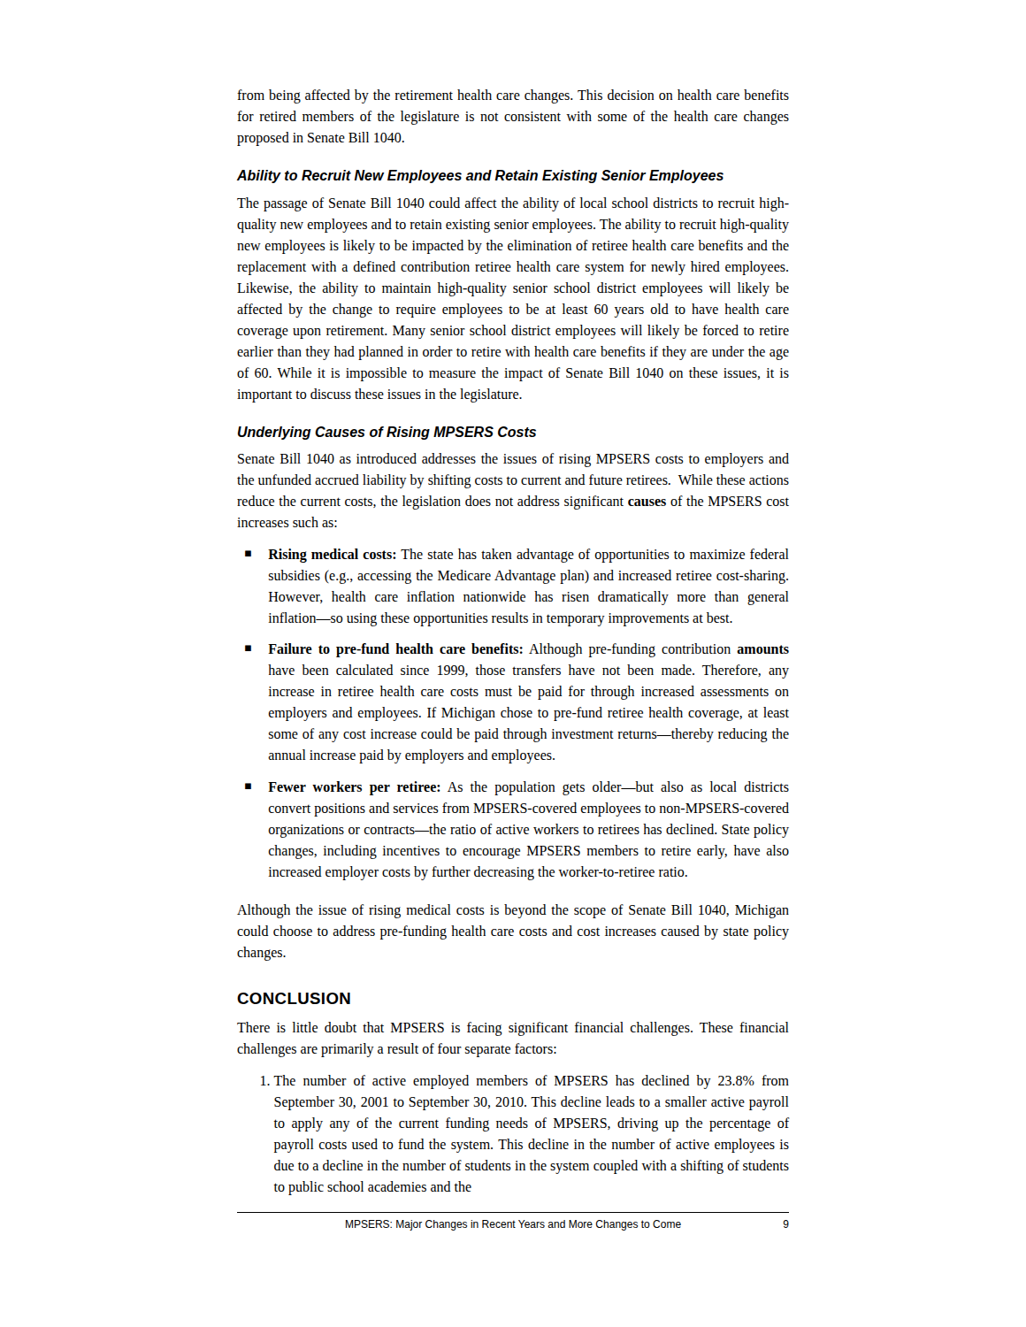from being affected by the retirement health care changes. This decision on health care benefits for retired members of the legislature is not consistent with some of the health care changes proposed in Senate Bill 1040.
Ability to Recruit New Employees and Retain Existing Senior Employees
The passage of Senate Bill 1040 could affect the ability of local school districts to recruit high-quality new employees and to retain existing senior employees. The ability to recruit high-quality new employees is likely to be impacted by the elimination of retiree health care benefits and the replacement with a defined contribution retiree health care system for newly hired employees. Likewise, the ability to maintain high-quality senior school district employees will likely be affected by the change to require employees to be at least 60 years old to have health care coverage upon retirement. Many senior school district employees will likely be forced to retire earlier than they had planned in order to retire with health care benefits if they are under the age of 60. While it is impossible to measure the impact of Senate Bill 1040 on these issues, it is important to discuss these issues in the legislature.
Underlying Causes of Rising MPSERS Costs
Senate Bill 1040 as introduced addresses the issues of rising MPSERS costs to employers and the unfunded accrued liability by shifting costs to current and future retirees. While these actions reduce the current costs, the legislation does not address significant causes of the MPSERS cost increases such as:
Rising medical costs: The state has taken advantage of opportunities to maximize federal subsidies (e.g., accessing the Medicare Advantage plan) and increased retiree cost-sharing. However, health care inflation nationwide has risen dramatically more than general inflation—so using these opportunities results in temporary improvements at best.
Failure to pre-fund health care benefits: Although pre-funding contribution amounts have been calculated since 1999, those transfers have not been made. Therefore, any increase in retiree health care costs must be paid for through increased assessments on employers and employees. If Michigan chose to pre-fund retiree health coverage, at least some of any cost increase could be paid through investment returns—thereby reducing the annual increase paid by employers and employees.
Fewer workers per retiree: As the population gets older—but also as local districts convert positions and services from MPSERS-covered employees to non-MPSERS-covered organizations or contracts—the ratio of active workers to retirees has declined. State policy changes, including incentives to encourage MPSERS members to retire early, have also increased employer costs by further decreasing the worker-to-retiree ratio.
Although the issue of rising medical costs is beyond the scope of Senate Bill 1040, Michigan could choose to address pre-funding health care costs and cost increases caused by state policy changes.
CONCLUSION
There is little doubt that MPSERS is facing significant financial challenges. These financial challenges are primarily a result of four separate factors:
The number of active employed members of MPSERS has declined by 23.8% from September 30, 2001 to September 30, 2010. This decline leads to a smaller active payroll to apply any of the current funding needs of MPSERS, driving up the percentage of payroll costs used to fund the system. This decline in the number of active employees is due to a decline in the number of students in the system coupled with a shifting of students to public school academies and the
MPSERS: Major Changes in Recent Years and More Changes to Come 9